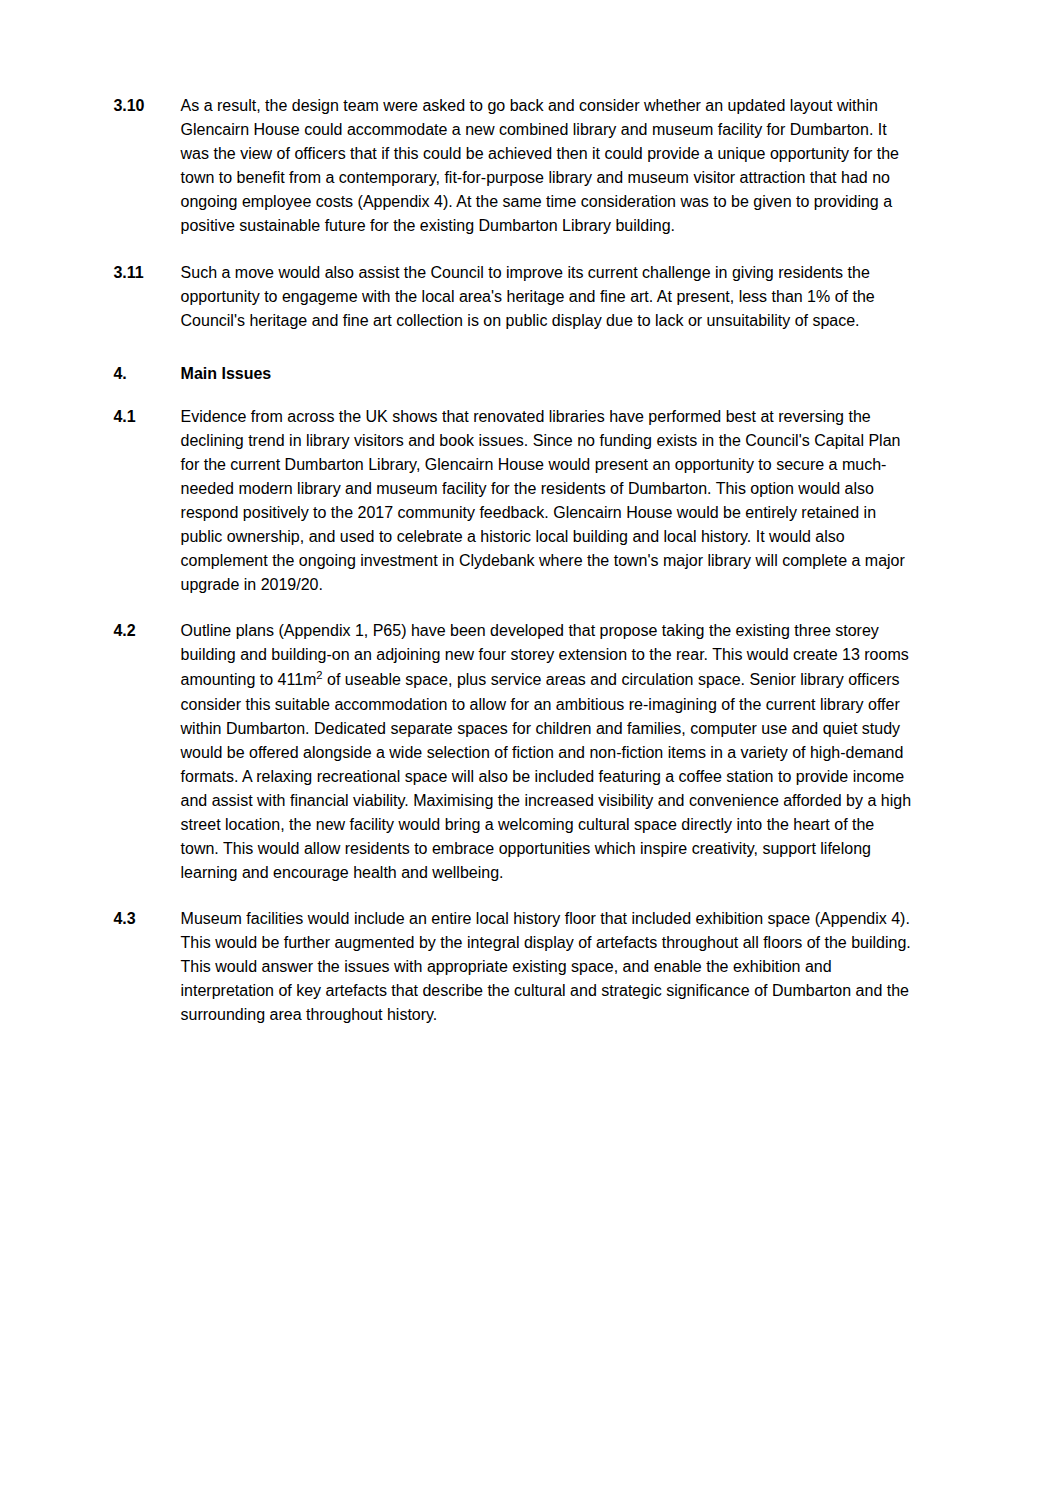3.10
As a result, the design team were asked to go back and consider whether an updated layout within Glencairn House could accommodate a new combined library and museum facility for Dumbarton. It was the view of officers that if this could be achieved then it could provide a unique opportunity for the town to benefit from a contemporary, fit-for-purpose library and museum visitor attraction that had no ongoing employee costs (Appendix 4). At the same time consideration was to be given to providing a positive sustainable future for the existing Dumbarton Library building.
3.11
Such a move would also assist the Council to improve its current challenge in giving residents the opportunity to engageme with the local area's heritage and fine art. At present, less than 1% of the Council's heritage and fine art collection is on public display due to lack or unsuitability of space.
4.
Main Issues
4.1
Evidence from across the UK shows that renovated libraries have performed best at reversing the declining trend in library visitors and book issues. Since no funding exists in the Council's Capital Plan for the current Dumbarton Library, Glencairn House would present an opportunity to secure a much-needed modern library and museum facility for the residents of Dumbarton. This option would also respond positively to the 2017 community feedback. Glencairn House would be entirely retained in public ownership, and used to celebrate a historic local building and local history. It would also complement the ongoing investment in Clydebank where the town's major library will complete a major upgrade in 2019/20.
4.2
Outline plans (Appendix 1, P65) have been developed that propose taking the existing three storey building and building-on an adjoining new four storey extension to the rear. This would create 13 rooms amounting to 411m2 of useable space, plus service areas and circulation space. Senior library officers consider this suitable accommodation to allow for an ambitious re-imagining of the current library offer within Dumbarton. Dedicated separate spaces for children and families, computer use and quiet study would be offered alongside a wide selection of fiction and non-fiction items in a variety of high-demand formats. A relaxing recreational space will also be included featuring a coffee station to provide income and assist with financial viability. Maximising the increased visibility and convenience afforded by a high street location, the new facility would bring a welcoming cultural space directly into the heart of the town. This would allow residents to embrace opportunities which inspire creativity, support lifelong learning and encourage health and wellbeing.
4.3
Museum facilities would include an entire local history floor that included exhibition space (Appendix 4). This would be further augmented by the integral display of artefacts throughout all floors of the building. This would answer the issues with appropriate existing space, and enable the exhibition and interpretation of key artefacts that describe the cultural and strategic significance of Dumbarton and the surrounding area throughout history.